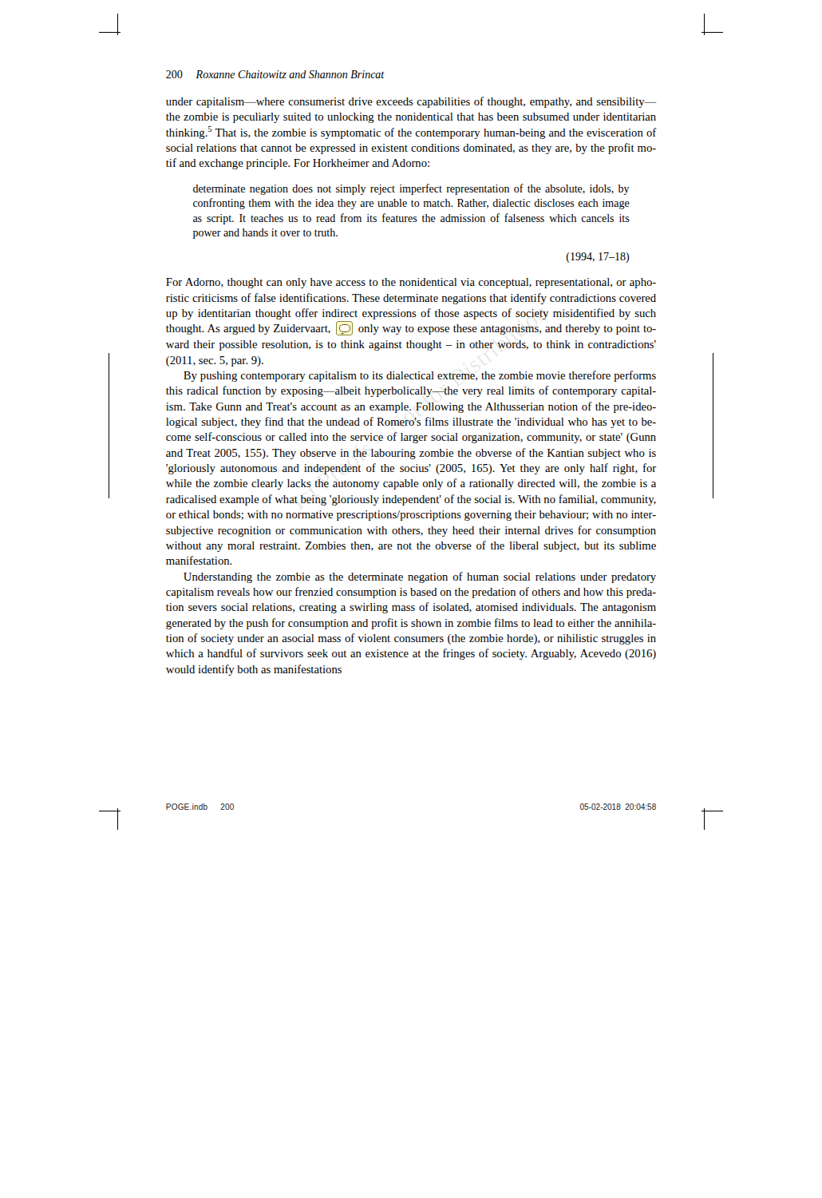200 Roxanne Chaitowitz and Shannon Brincat
under capitalism—where consumerist drive exceeds capabilities of thought, empathy, and sensibility—the zombie is peculiarly suited to unlocking the nonidentical that has been subsumed under identitarian thinking.5 That is, the zombie is symptomatic of the contemporary human-being and the evisceration of social relations that cannot be expressed in existent conditions dominated, as they are, by the profit motif and exchange principle. For Horkheimer and Adorno:
determinate negation does not simply reject imperfect representation of the absolute, idols, by confronting them with the idea they are unable to match. Rather, dialectic discloses each image as script. It teaches us to read from its features the admission of falseness which cancels its power and hands it over to truth.
(1994, 17–18)
For Adorno, thought can only have access to the nonidentical via conceptual, representational, or aphoristic criticisms of false identifications. These determinate negations that identify contradictions covered up by identitarian thought offer indirect expressions of those aspects of society misidentified by such thought. As argued by Zuidervaart, only way to expose these antagonisms, and thereby to point toward their possible resolution, is to think against thought – in other words, to think in contradictions' (2011, sec. 5, par. 9).
By pushing contemporary capitalism to its dialectical extreme, the zombie movie therefore performs this radical function by exposing—albeit hyperbolically—the very real limits of contemporary capitalism. Take Gunn and Treat's account as an example. Following the Althusserian notion of the pre-ideological subject, they find that the undead of Romero's films illustrate the 'individual who has yet to become self-conscious or called into the service of larger social organization, community, or state' (Gunn and Treat 2005, 155). They observe in the labouring zombie the obverse of the Kantian subject who is 'gloriously autonomous and independent of the socius' (2005, 165). Yet they are only half right, for while the zombie clearly lacks the autonomy capable only of a rationally directed will, the zombie is a radicalised example of what being 'gloriously independent' of the social is. With no familial, community, or ethical bonds; with no normative prescriptions/proscriptions governing their behaviour; with no intersubjective recognition or communication with others, they heed their internal drives for consumption without any moral restraint. Zombies then, are not the obverse of the liberal subject, but its sublime manifestation.
Understanding the zombie as the determinate negation of human social relations under predatory capitalism reveals how our frenzied consumption is based on the predation of others and how this predation severs social relations, creating a swirling mass of isolated, atomised individuals. The antagonism generated by the push for consumption and profit is shown in zombie films to lead to either the annihilation of society under an asocial mass of violent consumers (the zombie horde), or nihilistic struggles in which a handful of survivors seek out an existence at the fringes of society. Arguably, Acevedo (2016) would identify both as manifestations
1st Proofs – Not for Distribution
POGE.indb200
05-02-2018 20:04:58